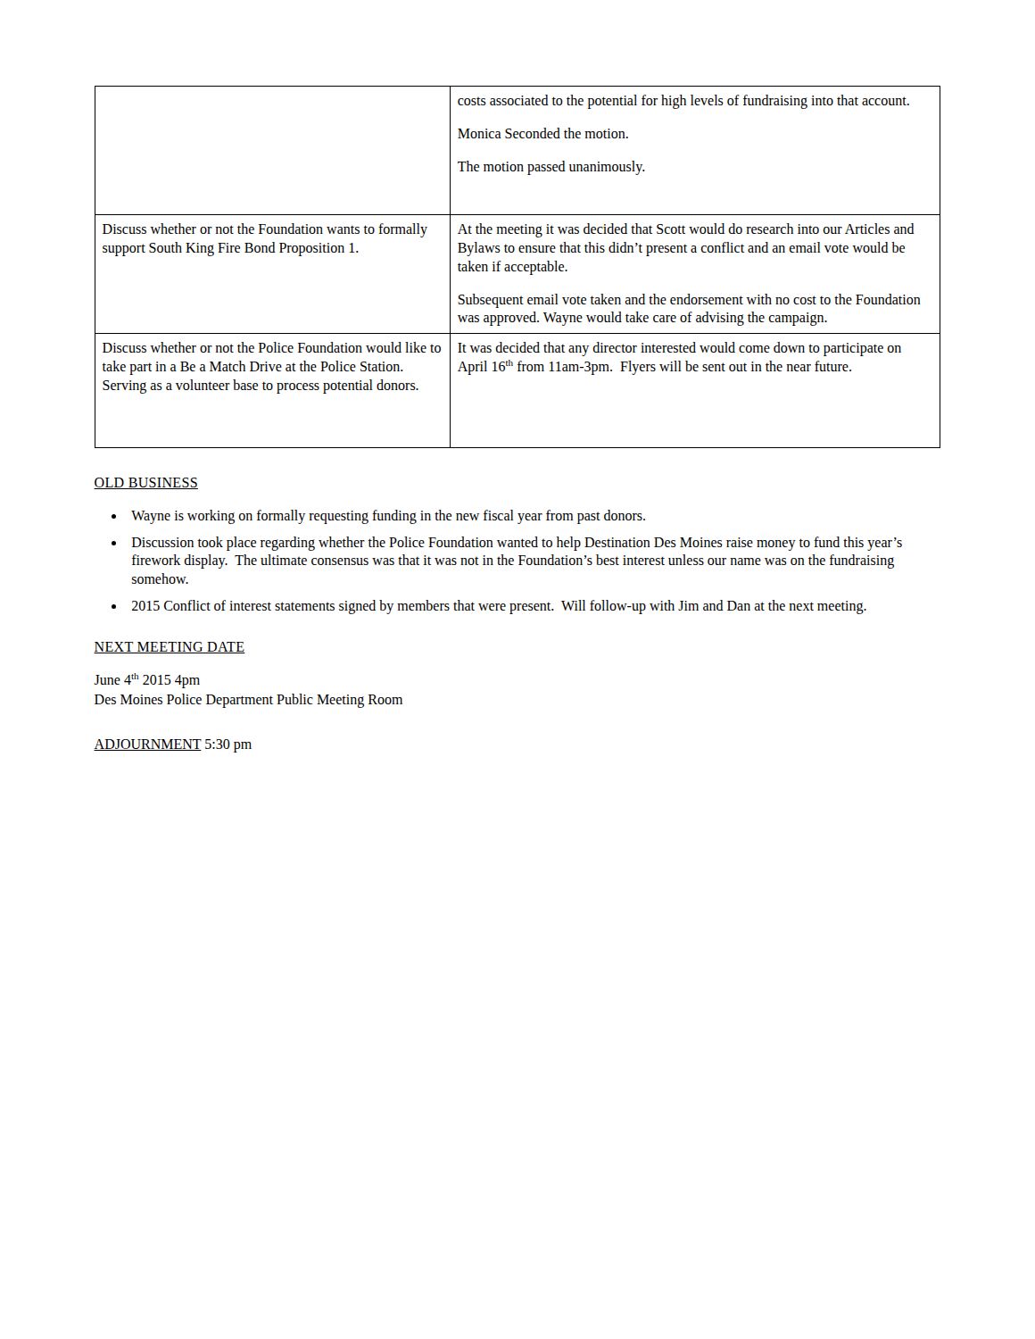| | costs associated to the potential for high levels of fundraising into that account. Monica Seconded the motion. The motion passed unanimously. |
| Discuss whether or not the Foundation wants to formally support South King Fire Bond Proposition 1. | At the meeting it was decided that Scott would do research into our Articles and Bylaws to ensure that this didn’t present a conflict and an email vote would be taken if acceptable. Subsequent email vote taken and the endorsement with no cost to the Foundation was approved. Wayne would take care of advising the campaign. |
| Discuss whether or not the Police Foundation would like to take part in a Be a Match Drive at the Police Station. Serving as a volunteer base to process potential donors. | It was decided that any director interested would come down to participate on April 16 th from 11am-3pm. Flyers will be sent out in the near future. |
OLD BUSINESS
Wayne is working on formally requesting funding in the new fiscal year from past donors.
Discussion took place regarding whether the Police Foundation wanted to help Destination Des Moines raise money to fund this year’s firework display. The ultimate consensus was that it was not in the Foundation’s best interest unless our name was on the fundraising somehow.
2015 Conflict of interest statements signed by members that were present. Will follow-up with Jim and Dan at the next meeting.
NEXT MEETING DATE
June 4th 2015 4pm
Des Moines Police Department Public Meeting Room
ADJOURNMENT 5:30 pm